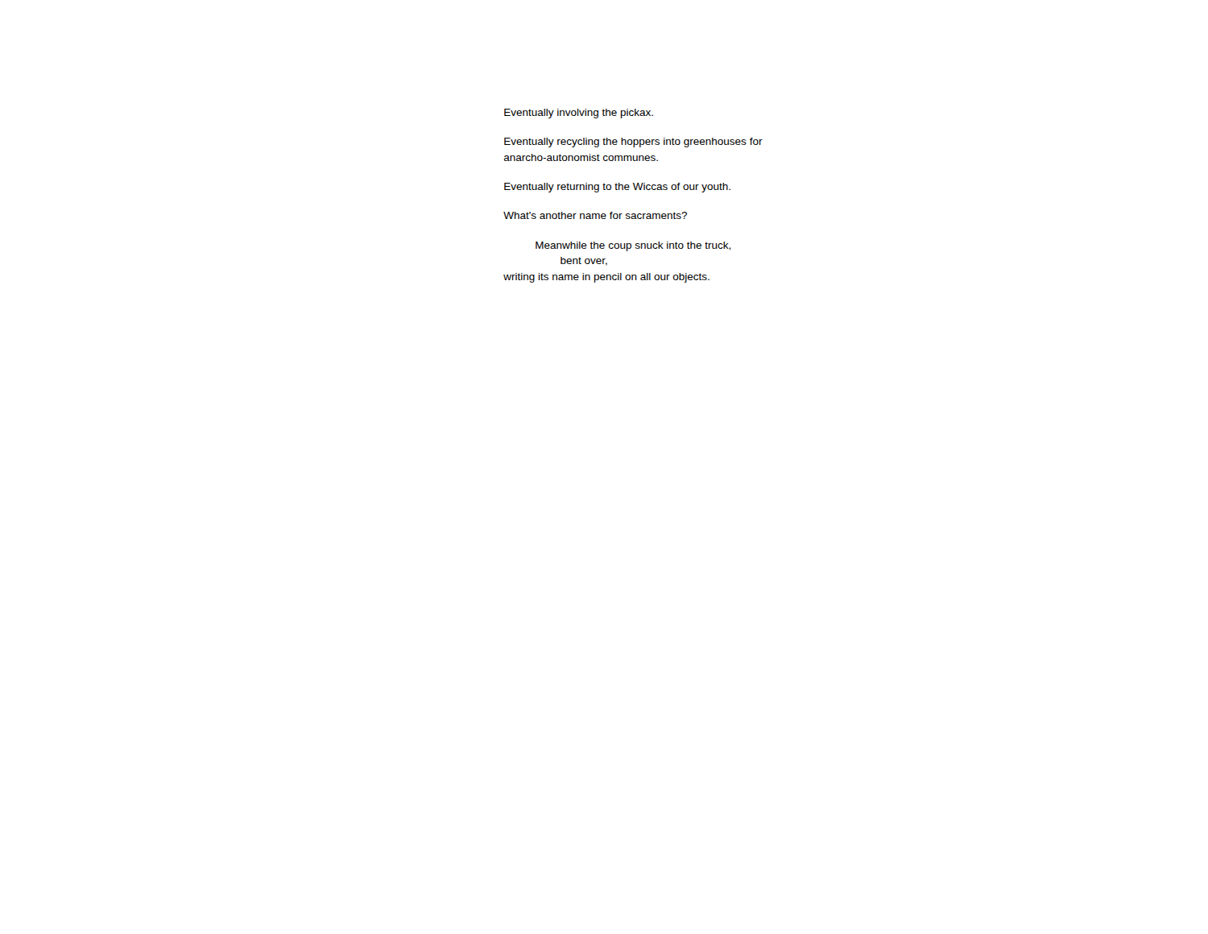Eventually involving the pickax.
Eventually recycling the hoppers into greenhouses for anarcho-autonomist communes.
Eventually returning to the Wiccas of our youth.
What's another name for sacraments?
Meanwhile the coup snuck into the truck,
bent over,
writing its name in pencil on all our objects.